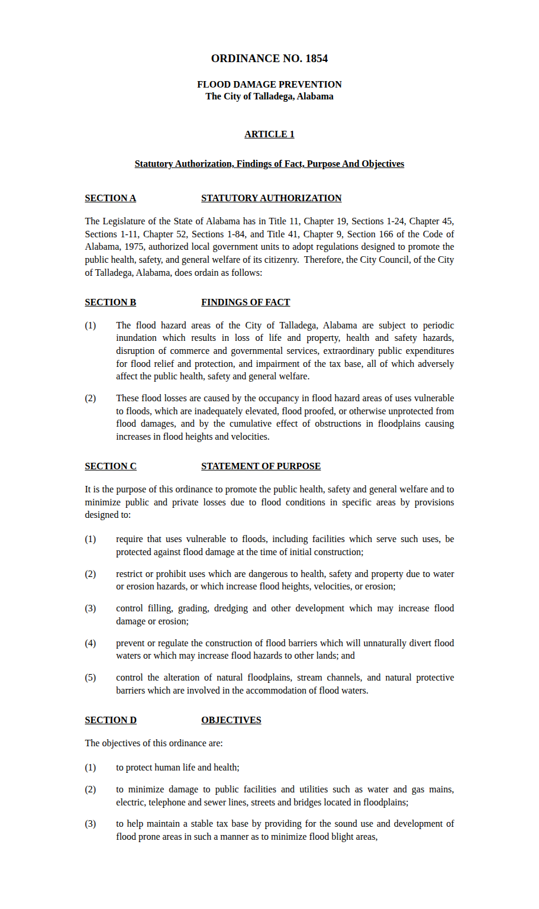ORDINANCE NO. 1854
FLOOD DAMAGE PREVENTION The City of Talladega, Alabama
ARTICLE 1
Statutory Authorization, Findings of Fact, Purpose And Objectives
SECTION A STATUTORY AUTHORIZATION
The Legislature of the State of Alabama has in Title 11, Chapter 19, Sections 1-24, Chapter 45, Sections 1-11, Chapter 52, Sections 1-84, and Title 41, Chapter 9, Section 166 of the Code of Alabama, 1975, authorized local government units to adopt regulations designed to promote the public health, safety, and general welfare of its citizenry. Therefore, the City Council, of the City of Talladega, Alabama, does ordain as follows:
SECTION B FINDINGS OF FACT
(1) The flood hazard areas of the City of Talladega, Alabama are subject to periodic inundation which results in loss of life and property, health and safety hazards, disruption of commerce and governmental services, extraordinary public expenditures for flood relief and protection, and impairment of the tax base, all of which adversely affect the public health, safety and general welfare.
(2) These flood losses are caused by the occupancy in flood hazard areas of uses vulnerable to floods, which are inadequately elevated, flood proofed, or otherwise unprotected from flood damages, and by the cumulative effect of obstructions in floodplains causing increases in flood heights and velocities.
SECTION C STATEMENT OF PURPOSE
It is the purpose of this ordinance to promote the public health, safety and general welfare and to minimize public and private losses due to flood conditions in specific areas by provisions designed to:
(1) require that uses vulnerable to floods, including facilities which serve such uses, be protected against flood damage at the time of initial construction;
(2) restrict or prohibit uses which are dangerous to health, safety and property due to water or erosion hazards, or which increase flood heights, velocities, or erosion;
(3) control filling, grading, dredging and other development which may increase flood damage or erosion;
(4) prevent or regulate the construction of flood barriers which will unnaturally divert flood waters or which may increase flood hazards to other lands; and
(5) control the alteration of natural floodplains, stream channels, and natural protective barriers which are involved in the accommodation of flood waters.
SECTION D OBJECTIVES
The objectives of this ordinance are:
(1) to protect human life and health;
(2) to minimize damage to public facilities and utilities such as water and gas mains, electric, telephone and sewer lines, streets and bridges located in floodplains;
(3) to help maintain a stable tax base by providing for the sound use and development of flood prone areas in such a manner as to minimize flood blight areas,